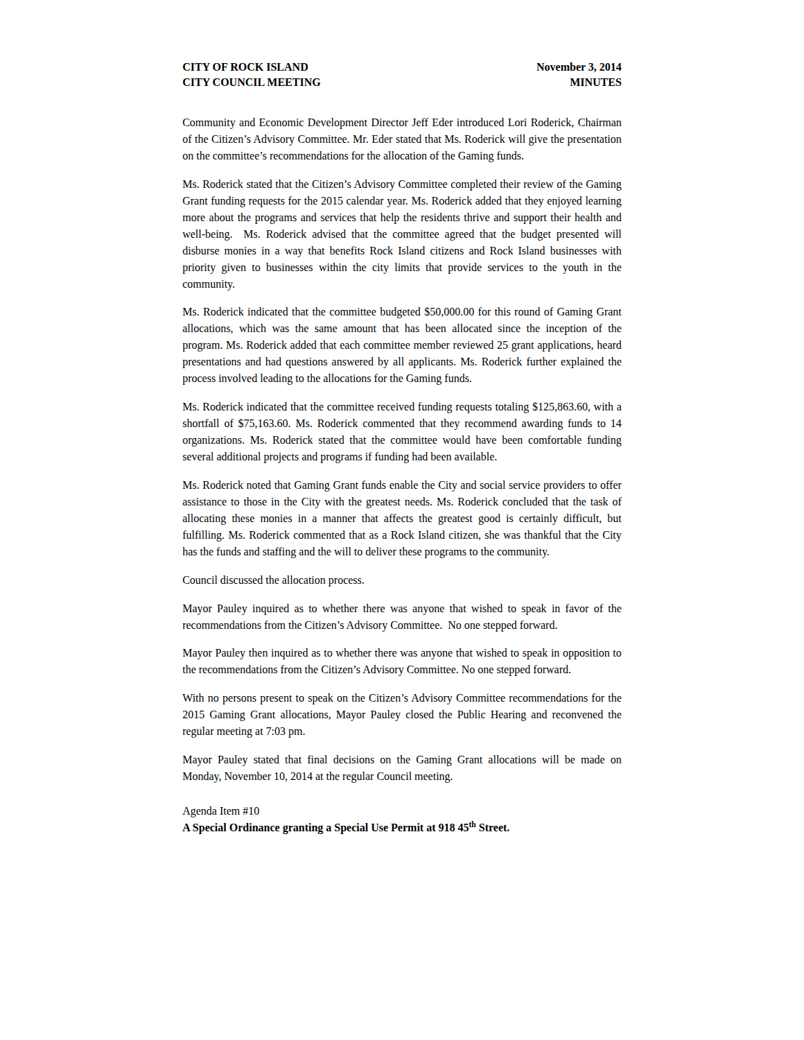| CITY OF ROCK ISLAND | November 3, 2014 |
| CITY COUNCIL MEETING | MINUTES |
Community and Economic Development Director Jeff Eder introduced Lori Roderick, Chairman of the Citizen’s Advisory Committee. Mr. Eder stated that Ms. Roderick will give the presentation on the committee’s recommendations for the allocation of the Gaming funds.
Ms. Roderick stated that the Citizen’s Advisory Committee completed their review of the Gaming Grant funding requests for the 2015 calendar year. Ms. Roderick added that they enjoyed learning more about the programs and services that help the residents thrive and support their health and well-being. Ms. Roderick advised that the committee agreed that the budget presented will disburse monies in a way that benefits Rock Island citizens and Rock Island businesses with priority given to businesses within the city limits that provide services to the youth in the community.
Ms. Roderick indicated that the committee budgeted $50,000.00 for this round of Gaming Grant allocations, which was the same amount that has been allocated since the inception of the program. Ms. Roderick added that each committee member reviewed 25 grant applications, heard presentations and had questions answered by all applicants. Ms. Roderick further explained the process involved leading to the allocations for the Gaming funds.
Ms. Roderick indicated that the committee received funding requests totaling $125,863.60, with a shortfall of $75,163.60. Ms. Roderick commented that they recommend awarding funds to 14 organizations. Ms. Roderick stated that the committee would have been comfortable funding several additional projects and programs if funding had been available.
Ms. Roderick noted that Gaming Grant funds enable the City and social service providers to offer assistance to those in the City with the greatest needs. Ms. Roderick concluded that the task of allocating these monies in a manner that affects the greatest good is certainly difficult, but fulfilling. Ms. Roderick commented that as a Rock Island citizen, she was thankful that the City has the funds and staffing and the will to deliver these programs to the community.
Council discussed the allocation process.
Mayor Pauley inquired as to whether there was anyone that wished to speak in favor of the recommendations from the Citizen’s Advisory Committee. No one stepped forward.
Mayor Pauley then inquired as to whether there was anyone that wished to speak in opposition to the recommendations from the Citizen’s Advisory Committee. No one stepped forward.
With no persons present to speak on the Citizen’s Advisory Committee recommendations for the 2015 Gaming Grant allocations, Mayor Pauley closed the Public Hearing and reconvened the regular meeting at 7:03 pm.
Mayor Pauley stated that final decisions on the Gaming Grant allocations will be made on Monday, November 10, 2014 at the regular Council meeting.
Agenda Item #10
A Special Ordinance granting a Special Use Permit at 918 45th Street.